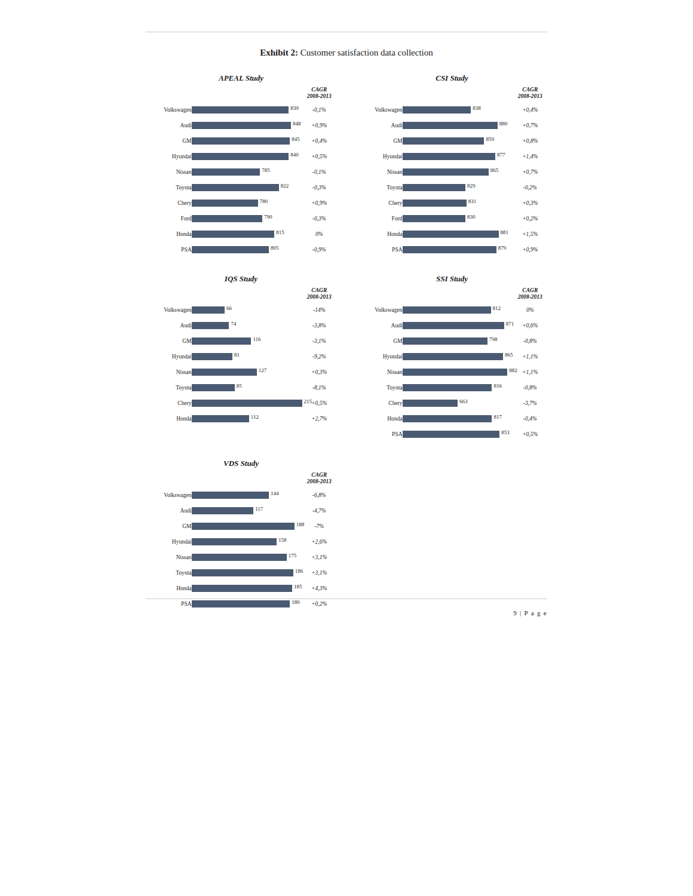Exhibit 2: Customer satisfaction data collection
APEAL Study
| | | CAGR 2008-2013 |
| Volkswagen | 839 | -0,1% |
| Audi | 848 | +0,9% |
| GM | 845 | +0,4% |
| Hyundai | 840 | +0,5% |
| Nissan | 785 | -0,1% |
| Toyota | 822 | -0,3% |
| Chery | 780 | +0,9% |
| Ford | 790 | -0,3% |
| Honda | 815 | 0% |
| PSA | 805 | -0,9% |
CSI Study
| | | CAGR 2008-2013 |
| Volkswagen | 838 | +0,4% |
| Audi | 880 | +0,7% |
| GM | 859 | +0,8% |
| Hyundai | 877 | +1,4% |
| Nissan | 865 | +0,7% |
| Toyota | 829 | -0,2% |
| Chery | 831 | +0,3% |
| Ford | 830 | +0,2% |
| Honda | 881 | +1,5% |
| PSA | 879 | +0,9% |
IQS Study
| | | CAGR 2008-2013 |
| Volkswagen | 66 | -14% |
| Audi | 74 | -3,8% |
| GM | 116 | -3,1% |
| Hyundai | 81 | -9,2% |
| Nissan | 127 | +0,3% |
| Toyota | 85 | -8,1% |
| Chery | 215 | +0,5% |
| Honda | 112 | +2,7% |
SSI Study
| | | CAGR 2008-2013 |
| Volkswagen | 812 | 0% |
| Audi | 871 | +0,6% |
| GM | 798 | -0,8% |
| Hyundai | 865 | +1,1% |
| Nissan | 882 | +1,1% |
| Toyota | 816 | -0,8% |
| Chery | 663 | -3,7% |
| Honda | 817 | -0,4% |
| PSA | 853 | +0,5% |
VDS Study
| | | CAGR 2008-2013 |
| Volkswagen | 144 | -6,8% |
| Audi | 117 | -4,7% |
| GM | 188 | -7% |
| Hyundai | 158 | +2,6% |
| Nissan | 175 | +3,1% |
| Toyota | 186 | +3,1% |
| Honda | 185 | +4,3% |
| PSA | 180 | +0,2% |
9|P a g e